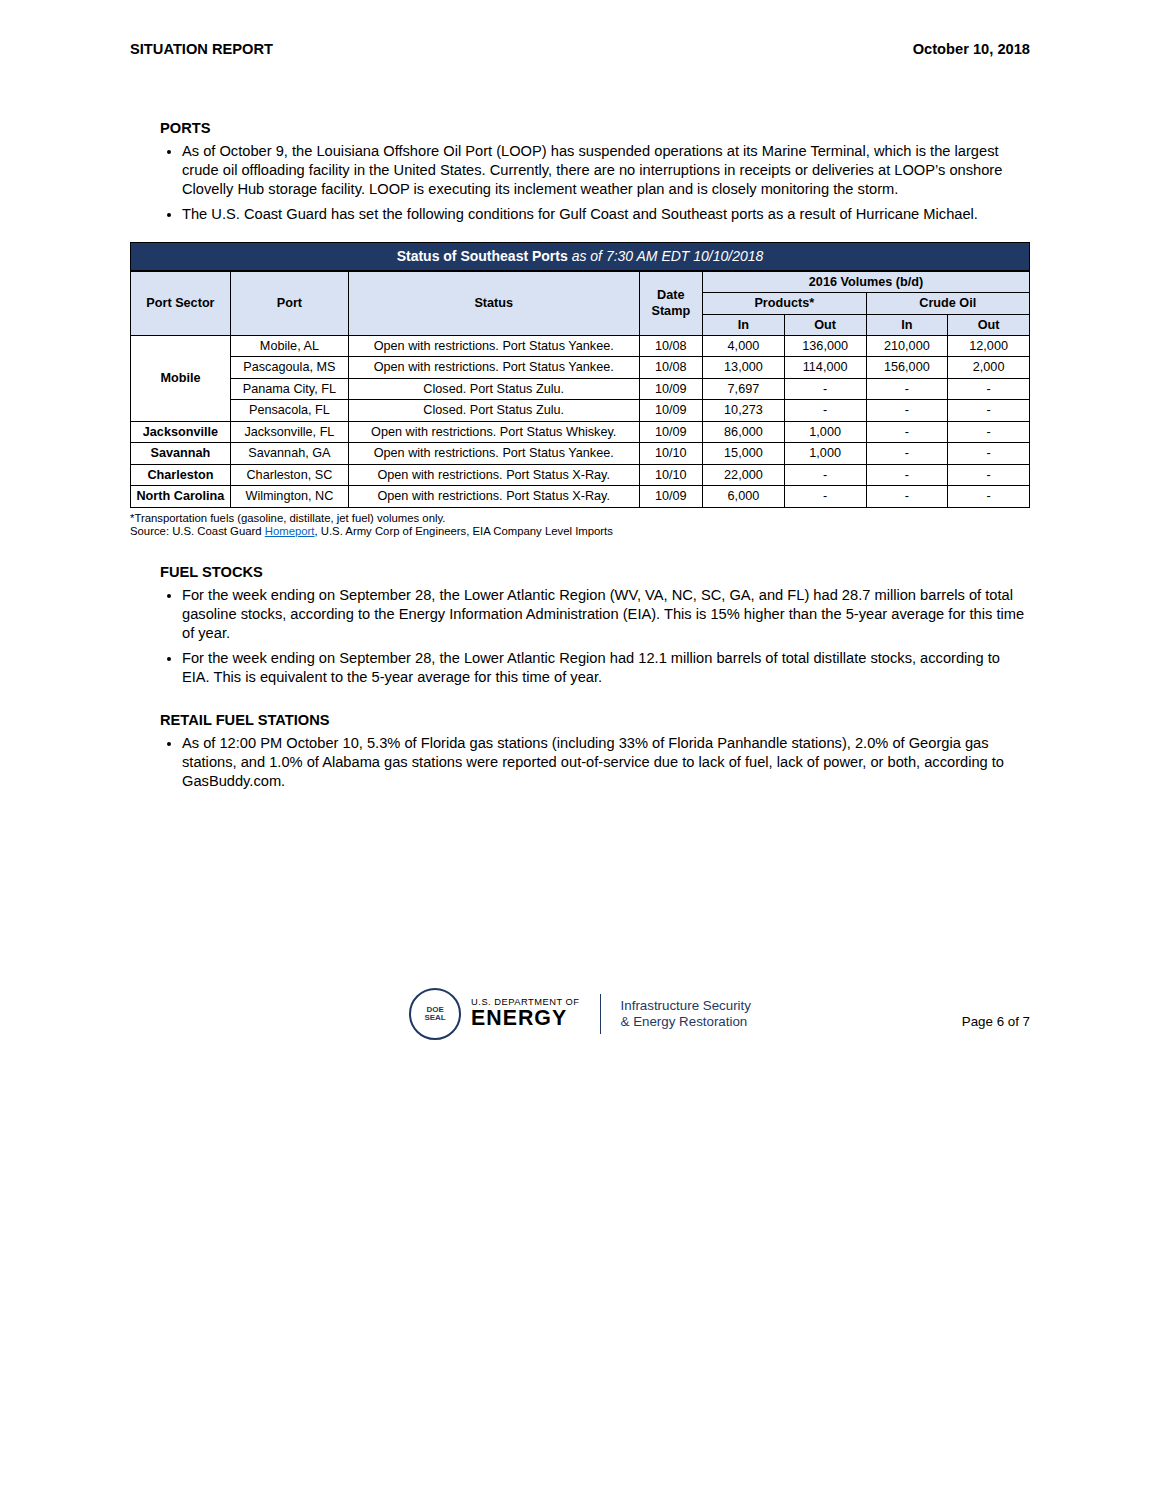SITUATION REPORT October 10, 2018
PORTS
As of October 9, the Louisiana Offshore Oil Port (LOOP) has suspended operations at its Marine Terminal, which is the largest crude oil offloading facility in the United States. Currently, there are no interruptions in receipts or deliveries at LOOP’s onshore Clovelly Hub storage facility. LOOP is executing its inclement weather plan and is closely monitoring the storm.
The U.S. Coast Guard has set the following conditions for Gulf Coast and Southeast ports as a result of Hurricane Michael.
Status of Southeast Ports as of 7:30 AM EDT 10/10/2018
| Port Sector | Port | Status | Date Stamp | 2016 Volumes (b/d) |
| --- | --- | --- | --- | --- |
| Products* | Crude Oil |
| In | Out | In | Out |
| Mobile | Mobile, AL | Open with restrictions. Port Status Yankee. | 10/08 | 4,000 | 136,000 | 210,000 | 12,000 |
| Pascagoula, MS | Open with restrictions. Port Status Yankee. | 10/08 | 13,000 | 114,000 | 156,000 | 2,000 |
| Panama City, FL | Closed. Port Status Zulu. | 10/09 | 7,697 | - | - | - |
| Pensacola, FL | Closed. Port Status Zulu. | 10/09 | 10,273 | - | - | - |
| Jacksonville | Jacksonville, FL | Open with restrictions. Port Status Whiskey. | 10/09 | 86,000 | 1,000 | - | - |
| Savannah | Savannah, GA | Open with restrictions. Port Status Yankee. | 10/10 | 15,000 | 1,000 | - | - |
| Charleston | Charleston, SC | Open with restrictions. Port Status X-Ray. | 10/10 | 22,000 | - | - | - |
| North Carolina | Wilmington, NC | Open with restrictions. Port Status X-Ray. | 10/09 | 6,000 | - | - | - |
*Transportation fuels (gasoline, distillate, jet fuel) volumes only.
Source: U.S. Coast Guard Homeport, U.S. Army Corp of Engineers, EIA Company Level Imports
FUEL STOCKS
For the week ending on September 28, the Lower Atlantic Region (WV, VA, NC, SC, GA, and FL) had 28.7 million barrels of total gasoline stocks, according to the Energy Information Administration (EIA). This is 15% higher than the 5-year average for this time of year.
For the week ending on September 28, the Lower Atlantic Region had 12.1 million barrels of total distillate stocks, according to EIA. This is equivalent to the 5-year average for this time of year.
RETAIL FUEL STATIONS
As of 12:00 PM October 10, 5.3% of Florida gas stations (including 33% of Florida Panhandle stations), 2.0% of Georgia gas stations, and 1.0% of Alabama gas stations were reported out-of-service due to lack of fuel, lack of power, or both, according to GasBuddy.com.
DOE
SEAL
U.S. DEPARTMENT OF
ENERGY
Infrastructure Security
& Energy Restoration
Page 6 of 7